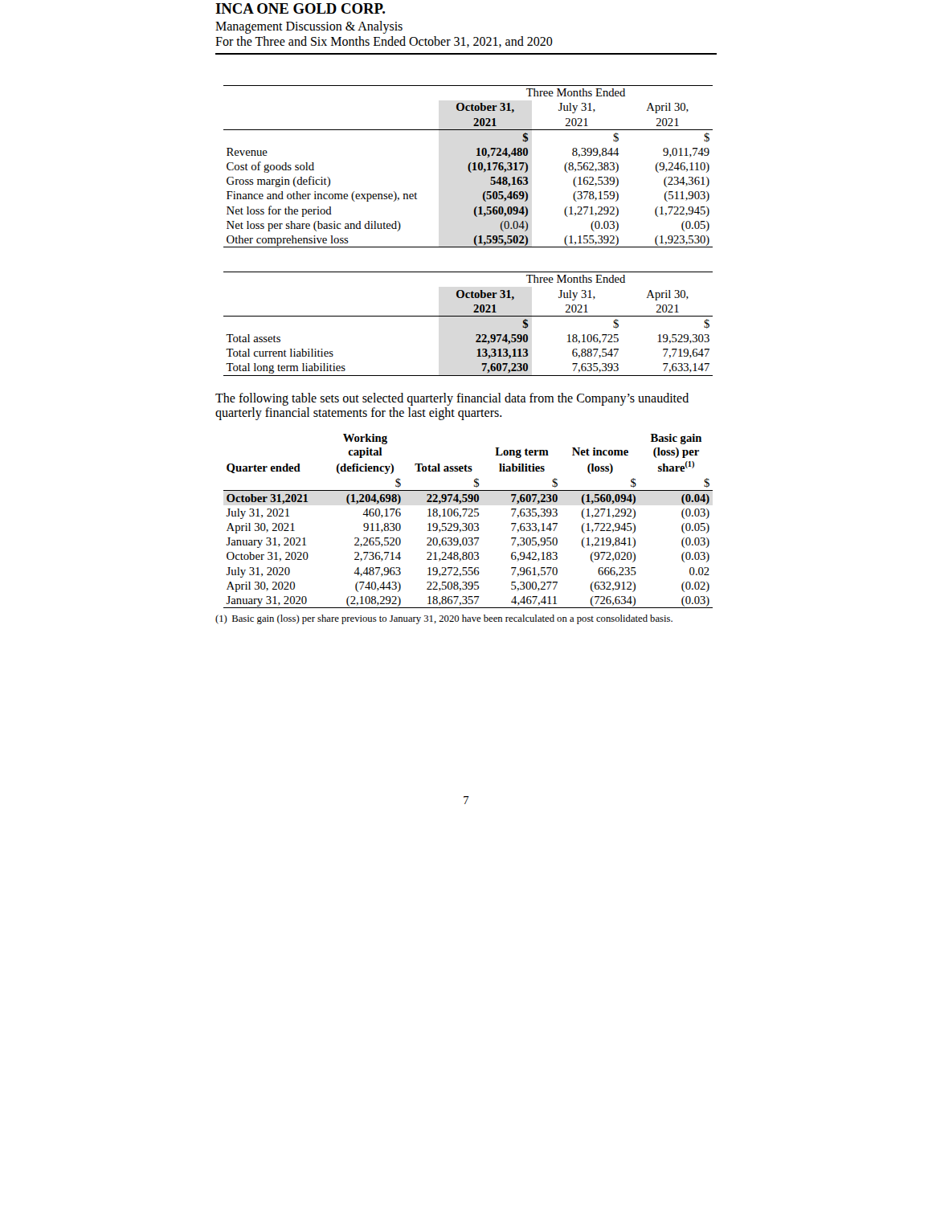INCA ONE GOLD CORP.
Management Discussion & Analysis
For the Three and Six Months Ended October 31, 2021, and 2020
| | Three Months Ended |
| | October 31, | July 31, | April 30, |
| | 2021 | 2021 | 2021 |
| | $ | $ | $ |
| Revenue | 10,724,480 | 8,399,844 | 9,011,749 |
| Cost of goods sold | (10,176,317) | (8,562,383) | (9,246,110) |
| Gross margin (deficit) | 548,163 | (162,539) | (234,361) |
| Finance and other income (expense), net | (505,469) | (378,159) | (511,903) |
| Net loss for the period | (1,560,094) | (1,271,292) | (1,722,945) |
| Net loss per share (basic and diluted) | (0.04) | (0.03) | (0.05) |
| Other comprehensive loss | (1,595,502) | (1,155,392) | (1,923,530) |
| | Three Months Ended |
| | October 31, | July 31, | April 30, |
| | 2021 | 2021 | 2021 |
| | $ | $ | $ |
| Total assets | 22,974,590 | 18,106,725 | 19,529,303 |
| Total current liabilities | 13,313,113 | 6,887,547 | 7,719,647 |
| Total long term liabilities | 7,607,230 | 7,635,393 | 7,633,147 |
The following table sets out selected quarterly financial data from the Company’s unaudited quarterly financial statements for the last eight quarters.
| | Working capital | | Long term | Net income | Basic gain (loss) per |
| --- | --- | --- | --- | --- | --- |
| Quarter ended | (deficiency) | Total assets | liabilities | (loss) | share (1) |
| | $ | $ | $ | $ | $ |
| October 31,2021 | (1,204,698) | 22,974,590 | 7,607,230 | (1,560,094) | (0.04) |
| July 31, 2021 | 460,176 | 18,106,725 | 7,635,393 | (1,271,292) | (0.03) |
| April 30, 2021 | 911,830 | 19,529,303 | 7,633,147 | (1,722,945) | (0.05) |
| January 31, 2021 | 2,265,520 | 20,639,037 | 7,305,950 | (1,219,841) | (0.03) |
| October 31, 2020 | 2,736,714 | 21,248,803 | 6,942,183 | (972,020) | (0.03) |
| July 31, 2020 | 4,487,963 | 19,272,556 | 7,961,570 | 666,235 | 0.02 |
| April 30, 2020 | (740,443) | 22,508,395 | 5,300,277 | (632,912) | (0.02) |
| January 31, 2020 | (2,108,292) | 18,867,357 | 4,467,411 | (726,634) | (0.03) |
(1) Basic gain (loss) per share previous to January 31, 2020 have been recalculated on a post consolidated basis.
7